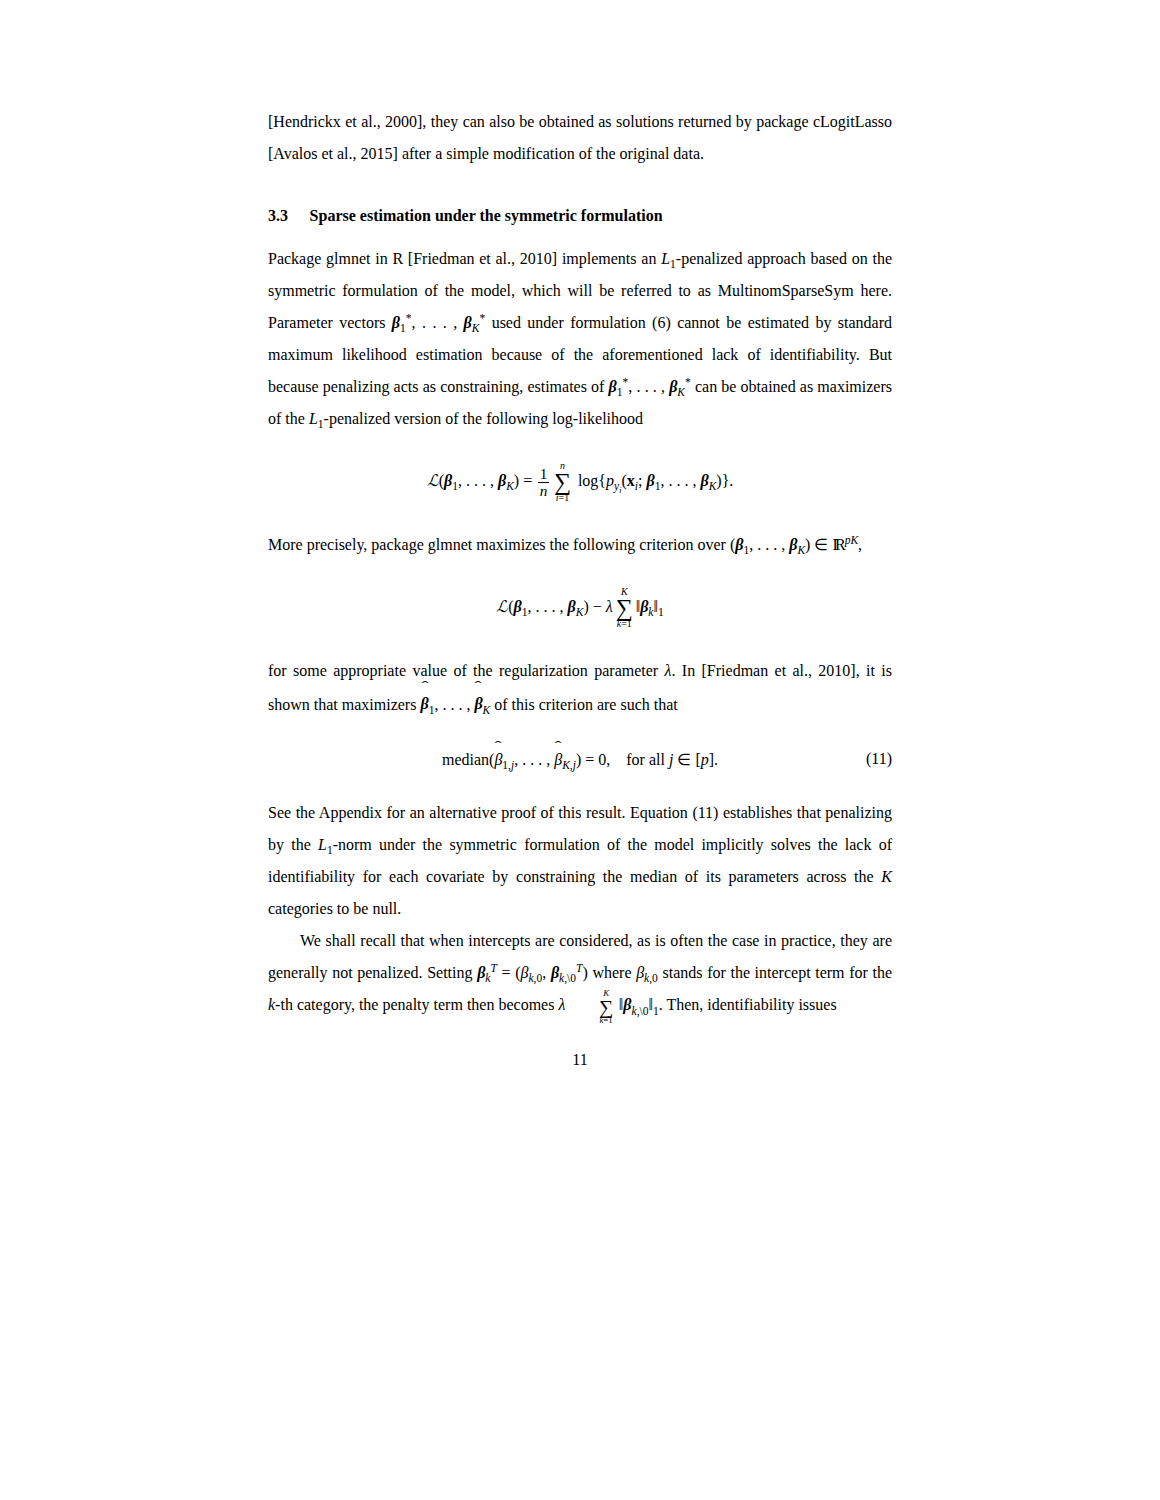[Hendrickx et al., 2000], they can also be obtained as solutions returned by package cLogitLasso [Avalos et al., 2015] after a simple modification of the original data.
3.3 Sparse estimation under the symmetric formulation
Package glmnet in R [Friedman et al., 2010] implements an L1-penalized approach based on the symmetric formulation of the model, which will be referred to as MultinomSparseSym here. Parameter vectors β1*, . . . , βK* used under formulation (6) cannot be estimated by standard maximum likelihood estimation because of the aforementioned lack of identifiability. But because penalizing acts as constraining, estimates of β1*, . . . , βK* can be obtained as maximizers of the L1-penalized version of the following log-likelihood
ℒ(β1, . . . , βK) = 1 n n∑i=1 log{pyi(xi; β1, . . . , βK)}.
More precisely, package glmnet maximizes the following criterion over (β1, . . . , βK) ∈ IRpK,
ℒ(β1, . . . , βK) − λK∑k=1‖βk‖1
for some appropriate value of the regularization parameter λ. In [Friedman et al., 2010], it is shown that maximizers ̂β1, . . . , ̂βK of this criterion are such that
median(̂β1,j, . . . , ̂βK,j) = 0, for all j ∈ [p].
(11)
See the Appendix for an alternative proof of this result. Equation (11) establishes that penalizing by the L1-norm under the symmetric formulation of the model implicitly solves the lack of identifiability for each covariate by constraining the median of its parameters across the K categories to be null.
We shall recall that when intercepts are considered, as is often the case in practice, they are generally not penalized. Setting βkT = (βk,0, βk,\0T) where βk,0 stands for the intercept term for the k-th category, the penalty term then becomes λK∑k=1 ‖βk,\0‖1. Then, identifiability issues
11